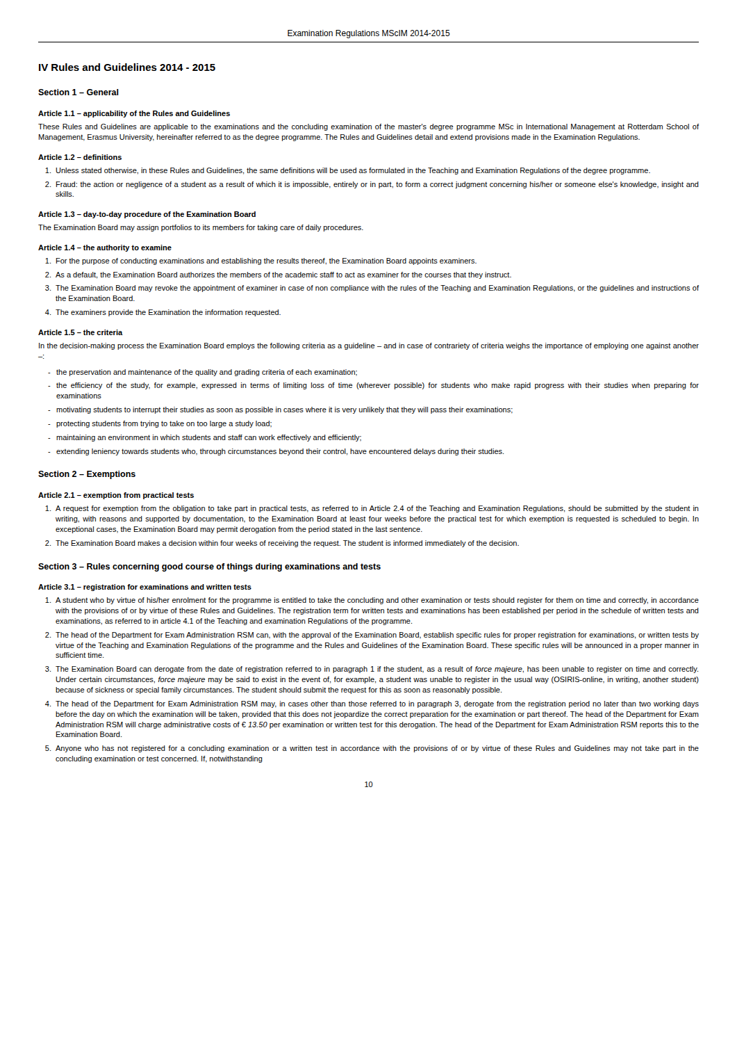Examination Regulations MScIM 2014-2015
IV Rules and Guidelines 2014 - 2015
Section 1 – General
Article 1.1 – applicability of the Rules and Guidelines
These Rules and Guidelines are applicable to the examinations and the concluding examination of the master's degree programme MSc in International Management at Rotterdam School of Management, Erasmus University, hereinafter referred to as the degree programme. The Rules and Guidelines detail and extend provisions made in the Examination Regulations.
Article 1.2 – definitions
Unless stated otherwise, in these Rules and Guidelines, the same definitions will be used as formulated in the Teaching and Examination Regulations of the degree programme.
Fraud: the action or negligence of a student as a result of which it is impossible, entirely or in part, to form a correct judgment concerning his/her or someone else's knowledge, insight and skills.
Article 1.3 – day-to-day procedure of the Examination Board
The Examination Board may assign portfolios to its members for taking care of daily procedures.
Article 1.4 – the authority to examine
For the purpose of conducting examinations and establishing the results thereof, the Examination Board appoints examiners.
As a default, the Examination Board authorizes the members of the academic staff to act as examiner for the courses that they instruct.
The Examination Board may revoke the appointment of examiner in case of non compliance with the rules of the Teaching and Examination Regulations, or the guidelines and instructions of the Examination Board.
The examiners provide the Examination the information requested.
Article 1.5 – the criteria
In the decision-making process the Examination Board employs the following criteria as a guideline – and in case of contrariety of criteria weighs the importance of employing one against another –:
the preservation and maintenance of the quality and grading criteria of each examination;
the efficiency of the study, for example, expressed in terms of limiting loss of time (wherever possible) for students who make rapid progress with their studies when preparing for examinations
motivating students to interrupt their studies as soon as possible in cases where it is very unlikely that they will pass their examinations;
protecting students from trying to take on too large a study load;
maintaining an environment in which students and staff can work effectively and efficiently;
extending leniency towards students who, through circumstances beyond their control, have encountered delays during their studies.
Section 2 – Exemptions
Article 2.1 – exemption from practical tests
A request for exemption from the obligation to take part in practical tests, as referred to in Article 2.4 of the Teaching and Examination Regulations, should be submitted by the student in writing, with reasons and supported by documentation, to the Examination Board at least four weeks before the practical test for which exemption is requested is scheduled to begin. In exceptional cases, the Examination Board may permit derogation from the period stated in the last sentence.
The Examination Board makes a decision within four weeks of receiving the request. The student is informed immediately of the decision.
Section 3 – Rules concerning good course of things during examinations and tests
Article 3.1 – registration for examinations and written tests
A student who by virtue of his/her enrolment for the programme is entitled to take the concluding and other examination or tests should register for them on time and correctly, in accordance with the provisions of or by virtue of these Rules and Guidelines. The registration term for written tests and examinations has been established per period in the schedule of written tests and examinations, as referred to in article 4.1 of the Teaching and examination Regulations of the programme.
The head of the Department for Exam Administration RSM can, with the approval of the Examination Board, establish specific rules for proper registration for examinations, or written tests by virtue of the Teaching and Examination Regulations of the programme and the Rules and Guidelines of the Examination Board. These specific rules will be announced in a proper manner in sufficient time.
The Examination Board can derogate from the date of registration referred to in paragraph 1 if the student, as a result of force majeure, has been unable to register on time and correctly. Under certain circumstances, force majeure may be said to exist in the event of, for example, a student was unable to register in the usual way (OSIRIS-online, in writing, another student) because of sickness or special family circumstances. The student should submit the request for this as soon as reasonably possible.
The head of the Department for Exam Administration RSM may, in cases other than those referred to in paragraph 3, derogate from the registration period no later than two working days before the day on which the examination will be taken, provided that this does not jeopardize the correct preparation for the examination or part thereof. The head of the Department for Exam Administration RSM will charge administrative costs of € 13.50 per examination or written test for this derogation. The head of the Department for Exam Administration RSM reports this to the Examination Board.
Anyone who has not registered for a concluding examination or a written test in accordance with the provisions of or by virtue of these Rules and Guidelines may not take part in the concluding examination or test concerned. If, notwithstanding
10